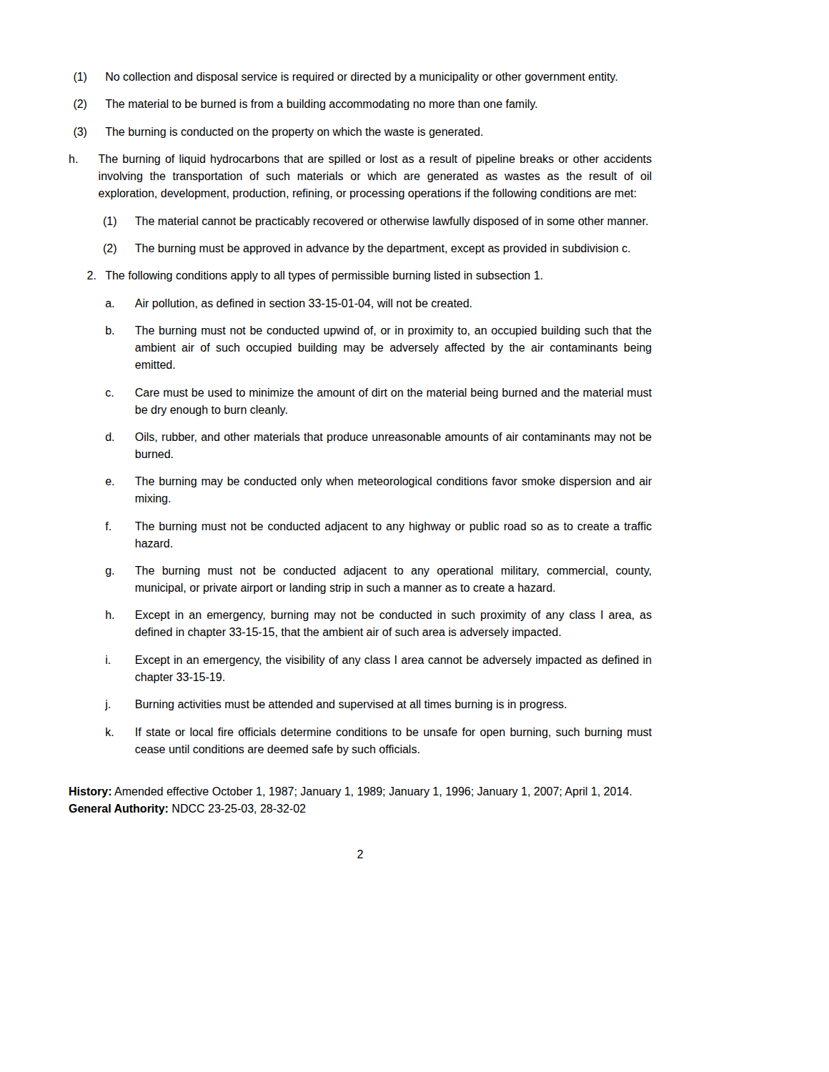(1) No collection and disposal service is required or directed by a municipality or other government entity.
(2) The material to be burned is from a building accommodating no more than one family.
(3) The burning is conducted on the property on which the waste is generated.
h. The burning of liquid hydrocarbons that are spilled or lost as a result of pipeline breaks or other accidents involving the transportation of such materials or which are generated as wastes as the result of oil exploration, development, production, refining, or processing operations if the following conditions are met:
(1) The material cannot be practicably recovered or otherwise lawfully disposed of in some other manner.
(2) The burning must be approved in advance by the department, except as provided in subdivision c.
2. The following conditions apply to all types of permissible burning listed in subsection 1.
a. Air pollution, as defined in section 33-15-01-04, will not be created.
b. The burning must not be conducted upwind of, or in proximity to, an occupied building such that the ambient air of such occupied building may be adversely affected by the air contaminants being emitted.
c. Care must be used to minimize the amount of dirt on the material being burned and the material must be dry enough to burn cleanly.
d. Oils, rubber, and other materials that produce unreasonable amounts of air contaminants may not be burned.
e. The burning may be conducted only when meteorological conditions favor smoke dispersion and air mixing.
f. The burning must not be conducted adjacent to any highway or public road so as to create a traffic hazard.
g. The burning must not be conducted adjacent to any operational military, commercial, county, municipal, or private airport or landing strip in such a manner as to create a hazard.
h. Except in an emergency, burning may not be conducted in such proximity of any class I area, as defined in chapter 33-15-15, that the ambient air of such area is adversely impacted.
i. Except in an emergency, the visibility of any class I area cannot be adversely impacted as defined in chapter 33-15-19.
j. Burning activities must be attended and supervised at all times burning is in progress.
k. If state or local fire officials determine conditions to be unsafe for open burning, such burning must cease until conditions are deemed safe by such officials.
History: Amended effective October 1, 1987; January 1, 1989; January 1, 1996; January 1, 2007; April 1, 2014.
General Authority: NDCC 23-25-03, 28-32-02
2